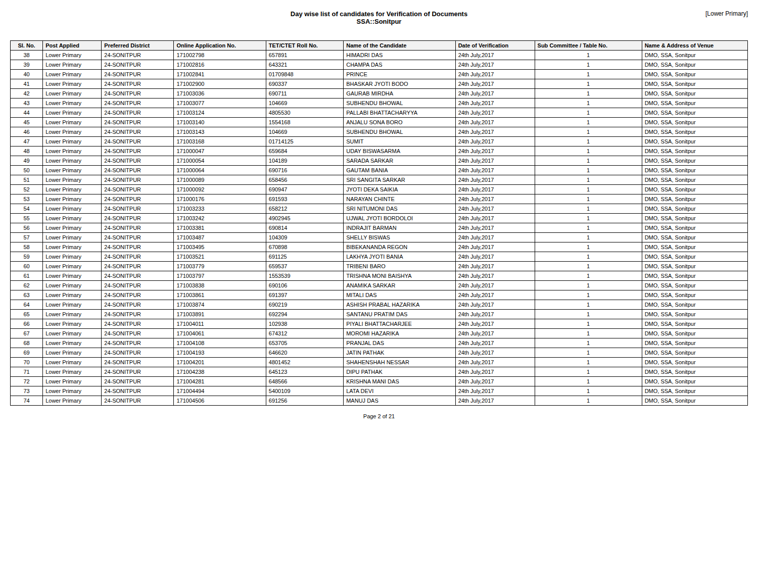[Lower Primary]
Day wise list of candidates for Verification of Documents
SSA::Sonitpur
| Sl. No. | Post Applied | Preferred District | Online Application No. | TET/CTET Roll No. | Name of the Candidate | Date of Verification | Sub Committee / Table No. | Name & Address of Venue |
| --- | --- | --- | --- | --- | --- | --- | --- | --- |
| 38 | Lower Primary | 24-SONITPUR | 171002798 | 657891 | HIMADRI DAS | 24th July,2017 | 1 | DMO, SSA, Sonitpur |
| 39 | Lower Primary | 24-SONITPUR | 171002816 | 643321 | CHAMPA DAS | 24th July,2017 | 1 | DMO, SSA, Sonitpur |
| 40 | Lower Primary | 24-SONITPUR | 171002841 | 01709848 | PRINCE | 24th July,2017 | 1 | DMO, SSA, Sonitpur |
| 41 | Lower Primary | 24-SONITPUR | 171002900 | 690337 | BHASKAR JYOTI BODO | 24th July,2017 | 1 | DMO, SSA, Sonitpur |
| 42 | Lower Primary | 24-SONITPUR | 171003036 | 690711 | GAURAB MIRDHA | 24th July,2017 | 1 | DMO, SSA, Sonitpur |
| 43 | Lower Primary | 24-SONITPUR | 171003077 | 104669 | SUBHENDU BHOWAL | 24th July,2017 | 1 | DMO, SSA, Sonitpur |
| 44 | Lower Primary | 24-SONITPUR | 171003124 | 4805530 | PALLABI BHATTACHARYYA | 24th July,2017 | 1 | DMO, SSA, Sonitpur |
| 45 | Lower Primary | 24-SONITPUR | 171003140 | 1554168 | ANJALU SONA BORO | 24th July,2017 | 1 | DMO, SSA, Sonitpur |
| 46 | Lower Primary | 24-SONITPUR | 171003143 | 104669 | SUBHENDU BHOWAL | 24th July,2017 | 1 | DMO, SSA, Sonitpur |
| 47 | Lower Primary | 24-SONITPUR | 171003168 | 01714125 | SUMIT | 24th July,2017 | 1 | DMO, SSA, Sonitpur |
| 48 | Lower Primary | 24-SONITPUR | 171000047 | 659684 | UDAY BISWASARMA | 24th July,2017 | 1 | DMO, SSA, Sonitpur |
| 49 | Lower Primary | 24-SONITPUR | 171000054 | 104189 | SARADA SARKAR | 24th July,2017 | 1 | DMO, SSA, Sonitpur |
| 50 | Lower Primary | 24-SONITPUR | 171000064 | 690716 | GAUTAM BANIA | 24th July,2017 | 1 | DMO, SSA, Sonitpur |
| 51 | Lower Primary | 24-SONITPUR | 171000089 | 658456 | SRI SANGITA SARKAR | 24th July,2017 | 1 | DMO, SSA, Sonitpur |
| 52 | Lower Primary | 24-SONITPUR | 171000092 | 690947 | JYOTI DEKA SAIKIA | 24th July,2017 | 1 | DMO, SSA, Sonitpur |
| 53 | Lower Primary | 24-SONITPUR | 171000176 | 691593 | NARAYAN CHINTE | 24th July,2017 | 1 | DMO, SSA, Sonitpur |
| 54 | Lower Primary | 24-SONITPUR | 171003233 | 658212 | SRI NITUMONI DAS | 24th July,2017 | 1 | DMO, SSA, Sonitpur |
| 55 | Lower Primary | 24-SONITPUR | 171003242 | 4902945 | UJWAL JYOTI BORDOLOI | 24th July,2017 | 1 | DMO, SSA, Sonitpur |
| 56 | Lower Primary | 24-SONITPUR | 171003381 | 690814 | INDRAJIT BARMAN | 24th July,2017 | 1 | DMO, SSA, Sonitpur |
| 57 | Lower Primary | 24-SONITPUR | 171003487 | 104309 | SHELLY BISWAS | 24th July,2017 | 1 | DMO, SSA, Sonitpur |
| 58 | Lower Primary | 24-SONITPUR | 171003495 | 670898 | BIBEKANANDA REGON | 24th July,2017 | 1 | DMO, SSA, Sonitpur |
| 59 | Lower Primary | 24-SONITPUR | 171003521 | 691125 | LAKHYA JYOTI BANIA | 24th July,2017 | 1 | DMO, SSA, Sonitpur |
| 60 | Lower Primary | 24-SONITPUR | 171003779 | 659537 | TRIBENI BARO | 24th July,2017 | 1 | DMO, SSA, Sonitpur |
| 61 | Lower Primary | 24-SONITPUR | 171003797 | 1553539 | TRISHNA MONI BAISHYA | 24th July,2017 | 1 | DMO, SSA, Sonitpur |
| 62 | Lower Primary | 24-SONITPUR | 171003838 | 690106 | ANAMIKA SARKAR | 24th July,2017 | 1 | DMO, SSA, Sonitpur |
| 63 | Lower Primary | 24-SONITPUR | 171003861 | 691397 | MITALI DAS | 24th July,2017 | 1 | DMO, SSA, Sonitpur |
| 64 | Lower Primary | 24-SONITPUR | 171003874 | 690219 | ASHISH PRABAL HAZARIKA | 24th July,2017 | 1 | DMO, SSA, Sonitpur |
| 65 | Lower Primary | 24-SONITPUR | 171003891 | 692294 | SANTANU PRATIM DAS | 24th July,2017 | 1 | DMO, SSA, Sonitpur |
| 66 | Lower Primary | 24-SONITPUR | 171004011 | 102938 | PIYALI BHATTACHARJEE | 24th July,2017 | 1 | DMO, SSA, Sonitpur |
| 67 | Lower Primary | 24-SONITPUR | 171004061 | 674312 | MOROMI HAZARIKA | 24th July,2017 | 1 | DMO, SSA, Sonitpur |
| 68 | Lower Primary | 24-SONITPUR | 171004108 | 653705 | PRANJAL DAS | 24th July,2017 | 1 | DMO, SSA, Sonitpur |
| 69 | Lower Primary | 24-SONITPUR | 171004193 | 646620 | JATIN PATHAK | 24th July,2017 | 1 | DMO, SSA, Sonitpur |
| 70 | Lower Primary | 24-SONITPUR | 171004201 | 4801452 | SHAHENSHAH NESSAR | 24th July,2017 | 1 | DMO, SSA, Sonitpur |
| 71 | Lower Primary | 24-SONITPUR | 171004238 | 645123 | DIPU PATHAK | 24th July,2017 | 1 | DMO, SSA, Sonitpur |
| 72 | Lower Primary | 24-SONITPUR | 171004281 | 648566 | KRISHNA MANI DAS | 24th July,2017 | 1 | DMO, SSA, Sonitpur |
| 73 | Lower Primary | 24-SONITPUR | 171004494 | 5400109 | LATA DEVI | 24th July,2017 | 1 | DMO, SSA, Sonitpur |
| 74 | Lower Primary | 24-SONITPUR | 171004506 | 691256 | MANUJ DAS | 24th July,2017 | 1 | DMO, SSA, Sonitpur |
Page 2 of 21